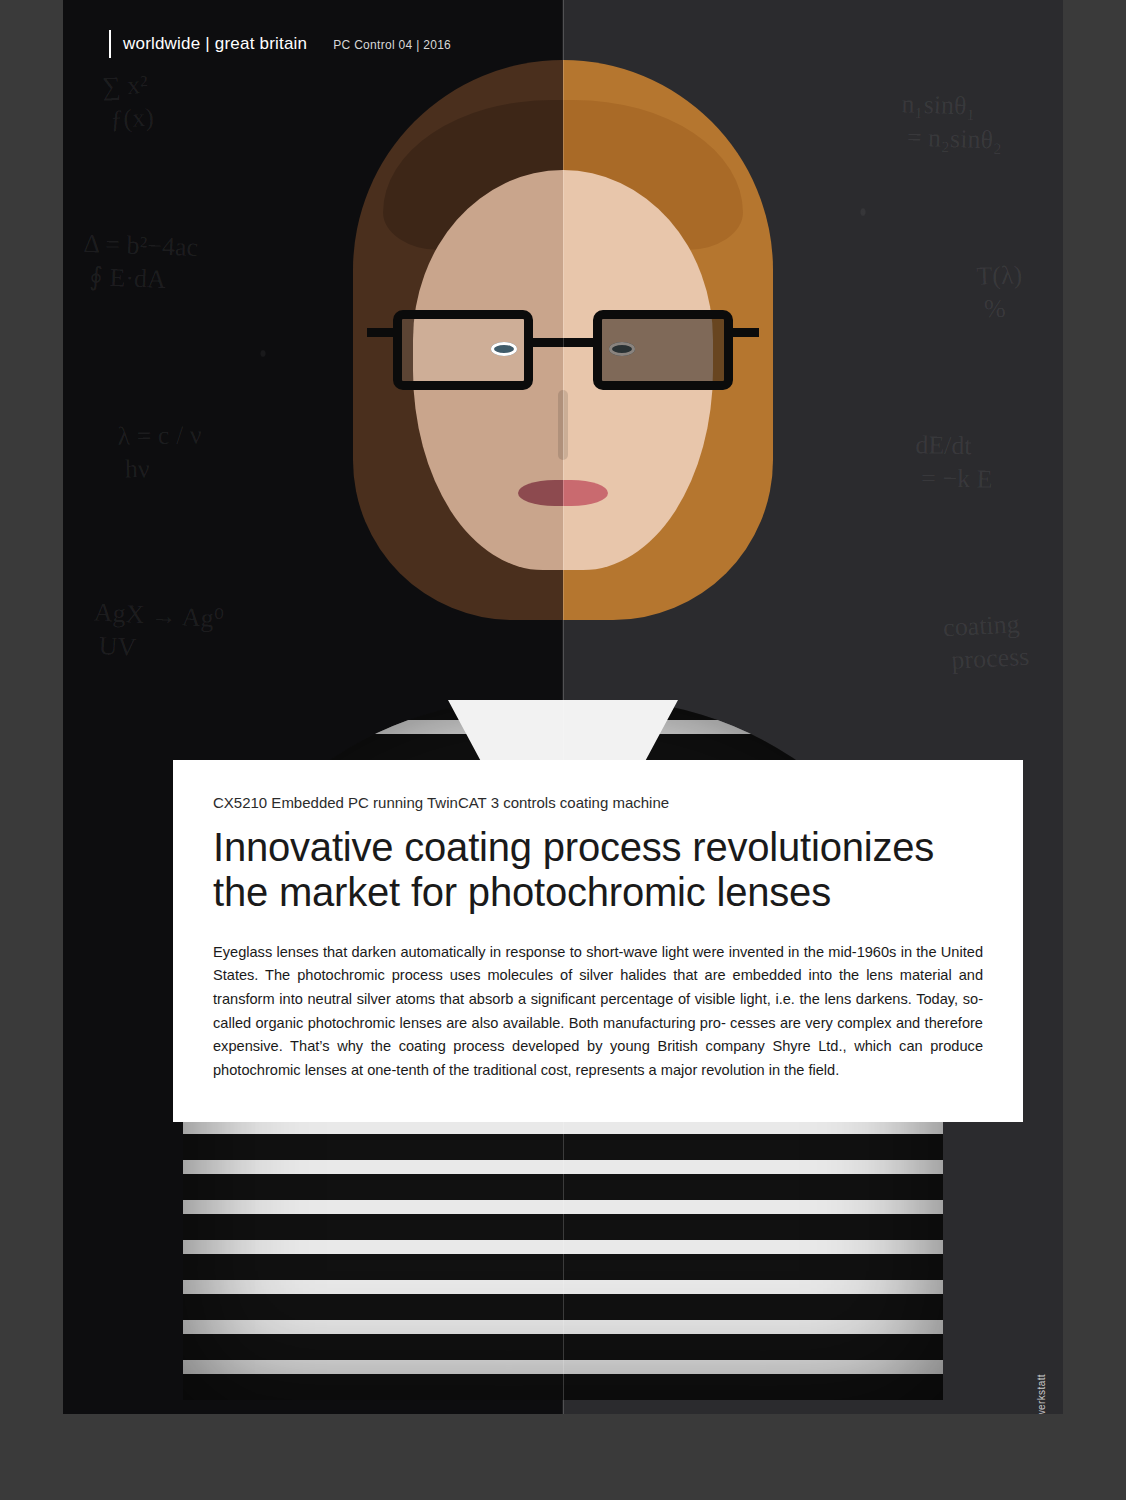∑ x² ƒ(x)
Δ = b²−4ac ∮ E·dA
λ = c / ν hν
AgX → Ag⁰ UV
n₁sinθ₁ = n₂sinθ₂
T(λ) %
dE/dt = −k E
coating process
worldwide | great britain PC Control 04 | 2016
CX5210 Embedded PC running TwinCAT 3 controls coating machine
Innovative coating process revolutionizes
the market for photochromic lenses
Eyeglass lenses that darken automatically in response to short-wave light were invented in the mid-1960s in the United States. The photochromic process uses molecules of silver halides that are embedded into the lens material and transform into neutral silver atoms that absorb a significant percentage of visible light, i.e. the lens darkens. Today, so-called organic photochromic lenses are also available. Both manufacturing pro- cesses are very complex and therefore expensive. That’s why the coating process developed by young British company Shyre Ltd., which can produce photochromic lenses at one-tenth of the traditional cost, represents a major revolution in the field.
© fotolia / contrastwerkstatt